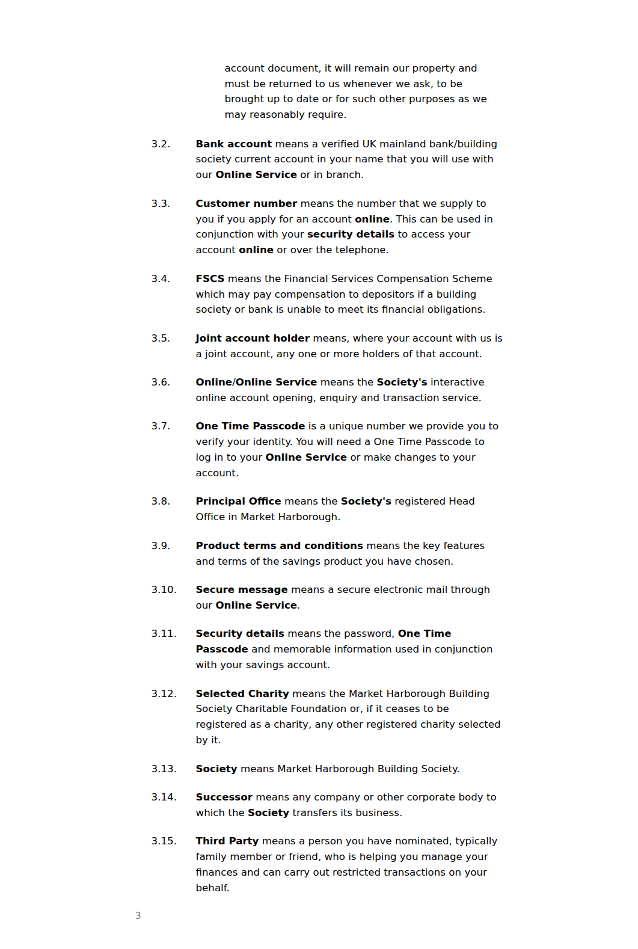account document, it will remain our property and must be returned to us whenever we ask, to be brought up to date or for such other purposes as we may reasonably require.
3.2. Bank account means a verified UK mainland bank/building society current account in your name that you will use with our Online Service or in branch.
3.3. Customer number means the number that we supply to you if you apply for an account online. This can be used in conjunction with your security details to access your account online or over the telephone.
3.4. FSCS means the Financial Services Compensation Scheme which may pay compensation to depositors if a building society or bank is unable to meet its financial obligations.
3.5. Joint account holder means, where your account with us is a joint account, any one or more holders of that account.
3.6. Online/Online Service means the Society's interactive online account opening, enquiry and transaction service.
3.7. One Time Passcode is a unique number we provide you to verify your identity. You will need a One Time Passcode to log in to your Online Service or make changes to your account.
3.8. Principal Office means the Society's registered Head Office in Market Harborough.
3.9. Product terms and conditions means the key features and terms of the savings product you have chosen.
3.10. Secure message means a secure electronic mail through our Online Service.
3.11. Security details means the password, One Time Passcode and memorable information used in conjunction with your savings account.
3.12. Selected Charity means the Market Harborough Building Society Charitable Foundation or, if it ceases to be registered as a charity, any other registered charity selected by it.
3.13. Society means Market Harborough Building Society.
3.14. Successor means any company or other corporate body to which the Society transfers its business.
3.15. Third Party means a person you have nominated, typically family member or friend, who is helping you manage your finances and can carry out restricted transactions on your behalf.
3